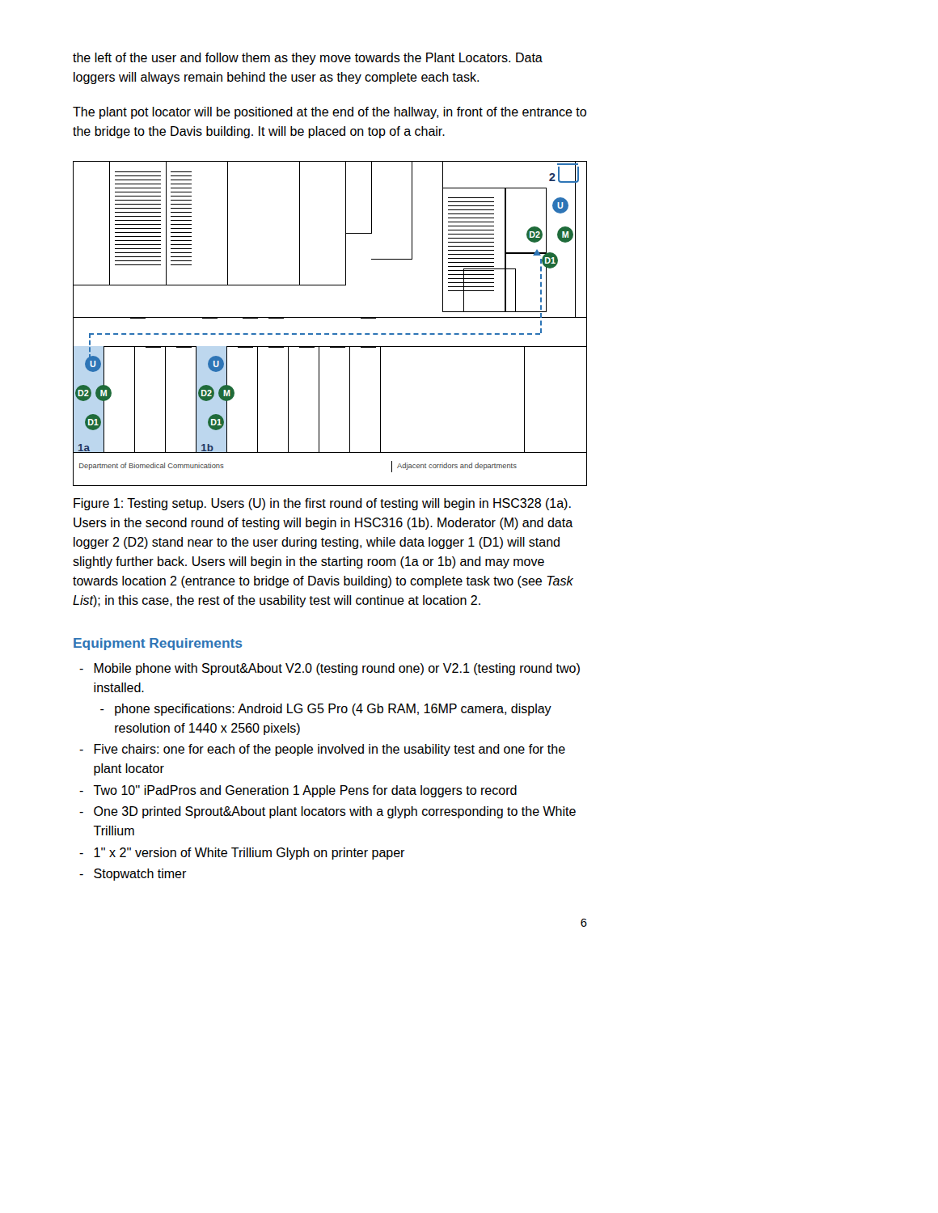the left of the user and follow them as they move towards the Plant Locators. Data loggers will always remain behind the user as they complete each task.
The plant pot locator will be positioned at the end of the hallway, in front of the entrance to the bridge to the Davis building. It will be placed on top of a chair.
2
U
D2
M
D1
U
D2
M
D1
1a
U
D2
M
D1
1b
Department of Biomedical Communications
Adjacent corridors and departments
Figure 1: Testing setup. Users (U) in the first round of testing will begin in HSC328 (1a). Users in the second round of testing will begin in HSC316 (1b). Moderator (M) and data logger 2 (D2) stand near to the user during testing, while data logger 1 (D1) will stand slightly further back. Users will begin in the starting room (1a or 1b) and may move towards location 2 (entrance to bridge of Davis building) to complete task two (see Task List); in this case, the rest of the usability test will continue at location 2.
Equipment Requirements
Mobile phone with Sprout&About V2.0 (testing round one) or V2.1 (testing round two) installed.
phone specifications: Android LG G5 Pro (4 Gb RAM, 16MP camera, display resolution of 1440 x 2560 pixels)
Five chairs: one for each of the people involved in the usability test and one for the plant locator
Two 10'' iPadPros and Generation 1 Apple Pens for data loggers to record
One 3D printed Sprout&About plant locators with a glyph corresponding to the White Trillium
1'' x 2'' version of White Trillium Glyph on printer paper
Stopwatch timer
6